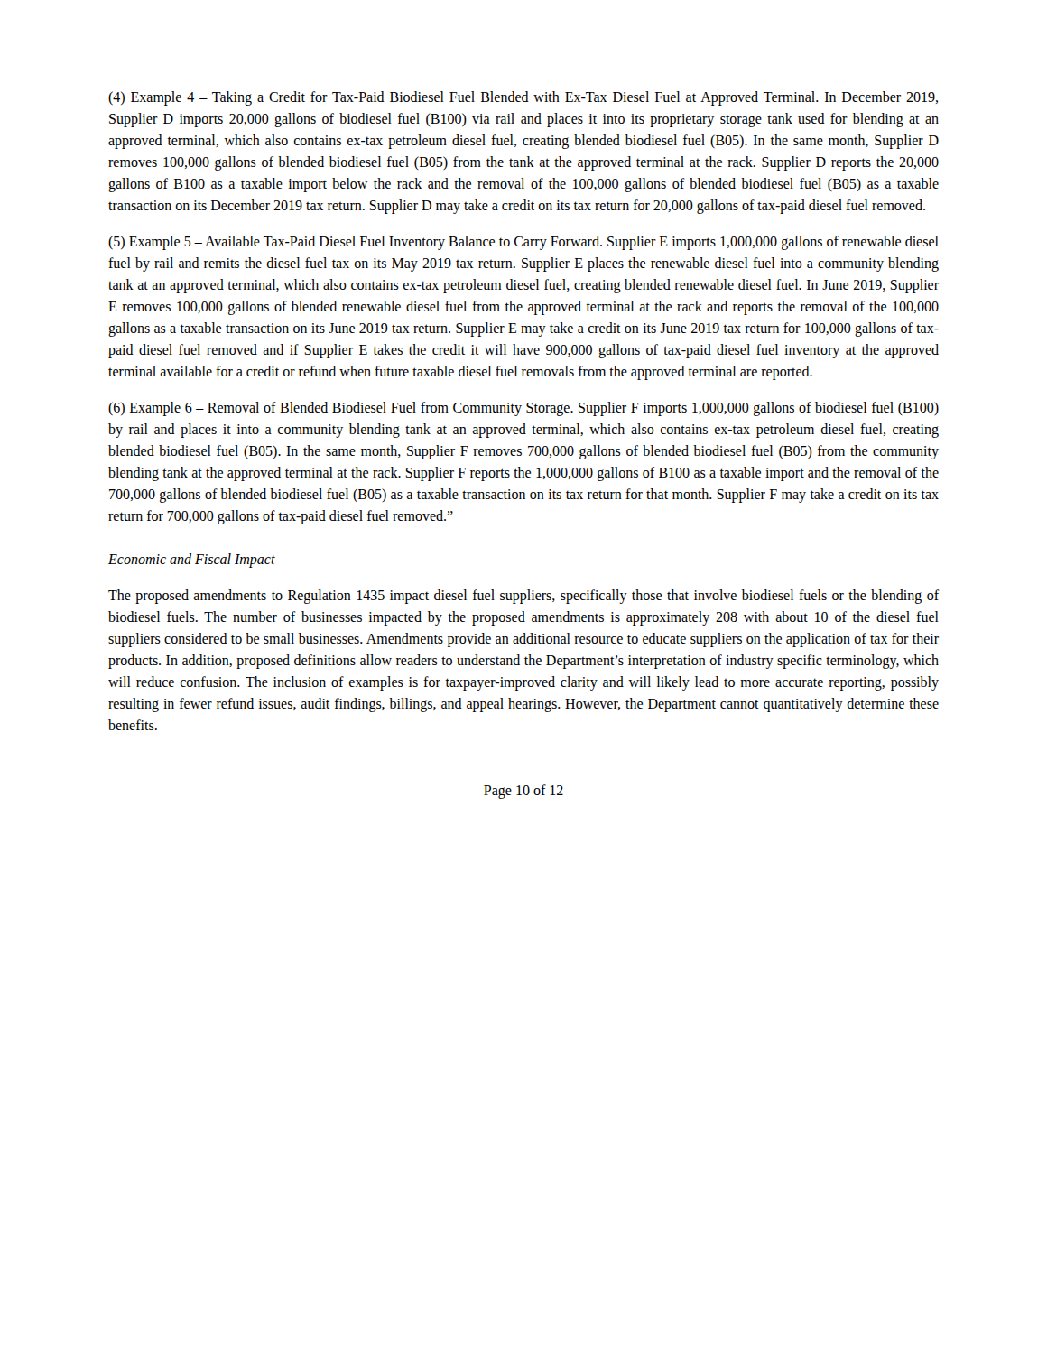(4) Example 4 – Taking a Credit for Tax-Paid Biodiesel Fuel Blended with Ex-Tax Diesel Fuel at Approved Terminal. In December 2019, Supplier D imports 20,000 gallons of biodiesel fuel (B100) via rail and places it into its proprietary storage tank used for blending at an approved terminal, which also contains ex-tax petroleum diesel fuel, creating blended biodiesel fuel (B05). In the same month, Supplier D removes 100,000 gallons of blended biodiesel fuel (B05) from the tank at the approved terminal at the rack. Supplier D reports the 20,000 gallons of B100 as a taxable import below the rack and the removal of the 100,000 gallons of blended biodiesel fuel (B05) as a taxable transaction on its December 2019 tax return. Supplier D may take a credit on its tax return for 20,000 gallons of tax-paid diesel fuel removed.
(5) Example 5 – Available Tax-Paid Diesel Fuel Inventory Balance to Carry Forward. Supplier E imports 1,000,000 gallons of renewable diesel fuel by rail and remits the diesel fuel tax on its May 2019 tax return. Supplier E places the renewable diesel fuel into a community blending tank at an approved terminal, which also contains ex-tax petroleum diesel fuel, creating blended renewable diesel fuel. In June 2019, Supplier E removes 100,000 gallons of blended renewable diesel fuel from the approved terminal at the rack and reports the removal of the 100,000 gallons as a taxable transaction on its June 2019 tax return. Supplier E may take a credit on its June 2019 tax return for 100,000 gallons of tax-paid diesel fuel removed and if Supplier E takes the credit it will have 900,000 gallons of tax-paid diesel fuel inventory at the approved terminal available for a credit or refund when future taxable diesel fuel removals from the approved terminal are reported.
(6) Example 6 – Removal of Blended Biodiesel Fuel from Community Storage. Supplier F imports 1,000,000 gallons of biodiesel fuel (B100) by rail and places it into a community blending tank at an approved terminal, which also contains ex-tax petroleum diesel fuel, creating blended biodiesel fuel (B05). In the same month, Supplier F removes 700,000 gallons of blended biodiesel fuel (B05) from the community blending tank at the approved terminal at the rack. Supplier F reports the 1,000,000 gallons of B100 as a taxable import and the removal of the 700,000 gallons of blended biodiesel fuel (B05) as a taxable transaction on its tax return for that month. Supplier F may take a credit on its tax return for 700,000 gallons of tax-paid diesel fuel removed.”
Economic and Fiscal Impact
The proposed amendments to Regulation 1435 impact diesel fuel suppliers, specifically those that involve biodiesel fuels or the blending of biodiesel fuels. The number of businesses impacted by the proposed amendments is approximately 208 with about 10 of the diesel fuel suppliers considered to be small businesses. Amendments provide an additional resource to educate suppliers on the application of tax for their products. In addition, proposed definitions allow readers to understand the Department’s interpretation of industry specific terminology, which will reduce confusion. The inclusion of examples is for taxpayer-improved clarity and will likely lead to more accurate reporting, possibly resulting in fewer refund issues, audit findings, billings, and appeal hearings. However, the Department cannot quantitatively determine these benefits.
Page 10 of 12